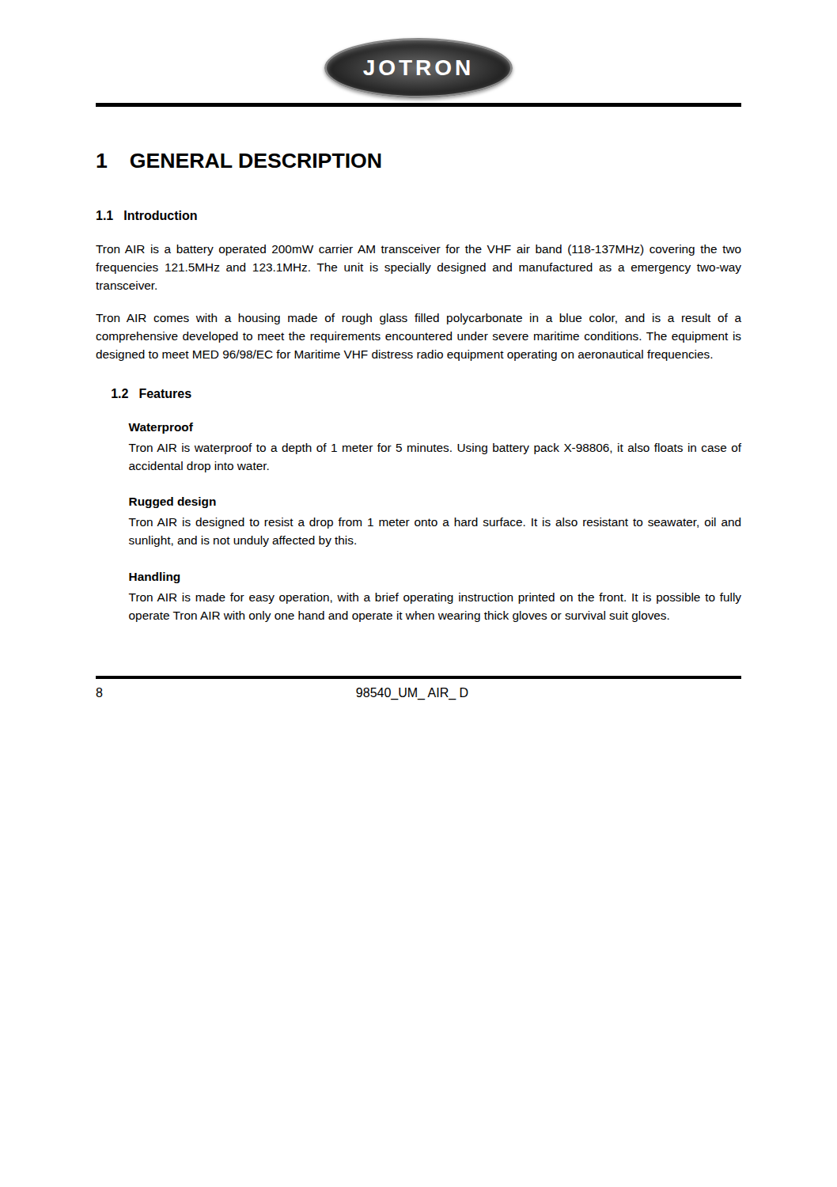JOTRON
1 GENERAL DESCRIPTION
1.1 Introduction
Tron AIR is a battery operated 200mW carrier AM transceiver for the VHF air band (118-137MHz) covering the two frequencies 121.5MHz and 123.1MHz. The unit is specially designed and manufactured as a emergency two-way transceiver.
Tron AIR comes with a housing made of rough glass filled polycarbonate in a blue color, and is a result of a comprehensive developed to meet the requirements encountered under severe maritime conditions. The equipment is designed to meet MED 96/98/EC for Maritime VHF distress radio equipment operating on aeronautical frequencies.
1.2 Features
Waterproof
Tron AIR is waterproof to a depth of 1 meter for 5 minutes. Using battery pack X-98806, it also floats in case of accidental drop into water.
Rugged design
Tron AIR is designed to resist a drop from 1 meter onto a hard surface. It is also resistant to seawater, oil and sunlight, and is not unduly affected by this.
Handling
Tron AIR is made for easy operation, with a brief operating instruction printed on the front. It is possible to fully operate Tron AIR with only one hand and operate it when wearing thick gloves or survival suit gloves.
8
98540_UM_ AIR_ D